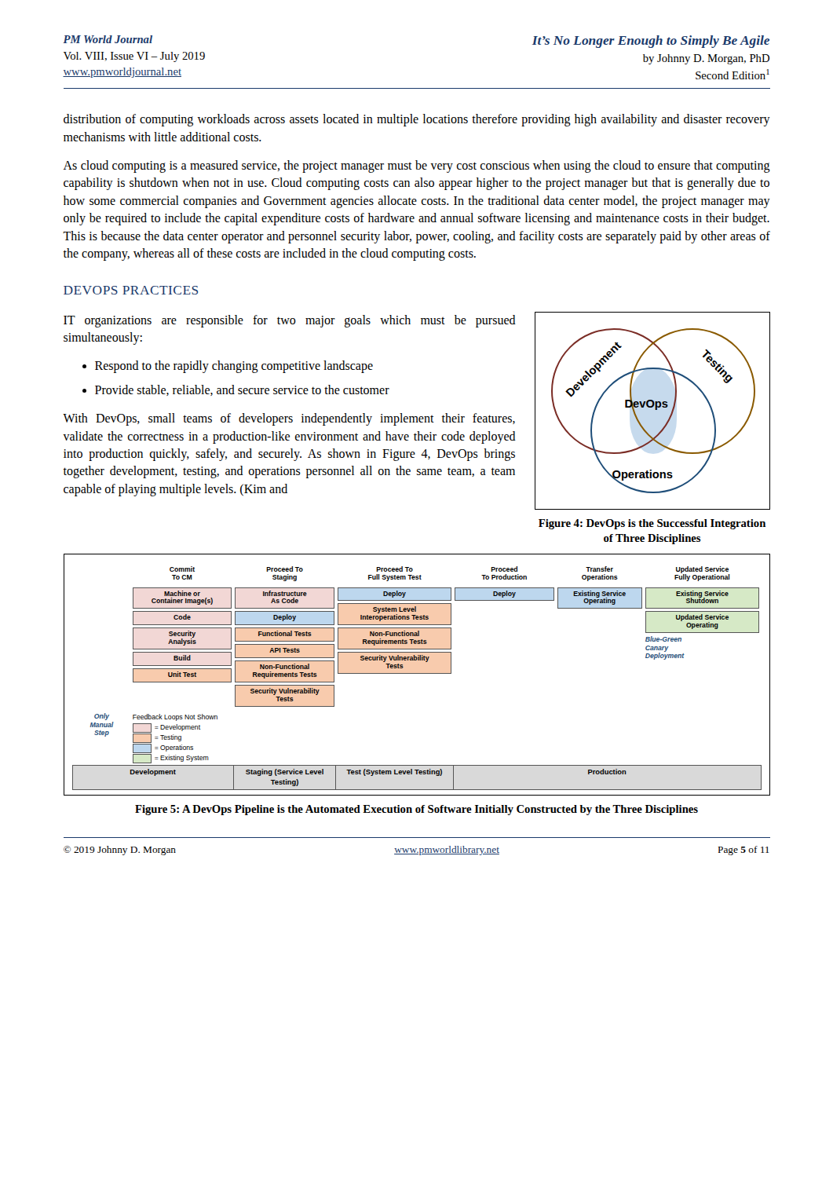PM World Journal
Vol. VIII, Issue VI – July 2019
www.pmworldjournal.net
It’s No Longer Enough to Simply Be Agile
by Johnny D. Morgan, PhD
Second Edition1
distribution of computing workloads across assets located in multiple locations therefore providing high availability and disaster recovery mechanisms with little additional costs.
As cloud computing is a measured service, the project manager must be very cost conscious when using the cloud to ensure that computing capability is shutdown when not in use. Cloud computing costs can also appear higher to the project manager but that is generally due to how some commercial companies and Government agencies allocate costs. In the traditional data center model, the project manager may only be required to include the capital expenditure costs of hardware and annual software licensing and maintenance costs in their budget. This is because the data center operator and personnel security labor, power, cooling, and facility costs are separately paid by other areas of the company, whereas all of these costs are included in the cloud computing costs.
DevOps Practices
Development
Testing
Operations
DevOps
Figure 4: DevOps is the Successful Integration of Three Disciplines
IT organizations are responsible for two major goals which must be pursued simultaneously:
Respond to the rapidly changing competitive landscape
Provide stable, reliable, and secure service to the customer
With DevOps, small teams of developers independently implement their features, validate the correctness in a production-like environment and have their code deployed into production quickly, safely, and securely. As shown in Figure 4, DevOps brings together development, testing, and operations personnel all on the same team, a team capable of playing multiple levels. (Kim and
| | Commit To CM | Proceed To Staging | Proceed To Full System Test | Proceed To Production | Transfer Operations | Updated Service Fully Operational |
| | Machine or Container Image(s) Code Security Analysis Build Unit Test | Infrastructure As Code Deploy Functional Tests API Tests Non-Functional Requirements Tests Security Vulnerability Tests | Deploy System Level Interoperations Tests Non-Functional Requirements Tests Security Vulnerability Tests | Deploy | Existing Service Operating | Existing Service Shutdown Updated Service Operating Blue-Green Canary Deployment |
| Only Manual Step | Feedback Loops Not Shown = Development = Testing = Operations = Existing System | |
| Development | Staging (Service Level Testing) | Test (System Level Testing) | Production |
Figure 5: A DevOps Pipeline is the Automated Execution of Software Initially Constructed by the Three Disciplines
© 2019 Johnny D. Morgan
www.pmworldlibrary.net
Page 5 of 11